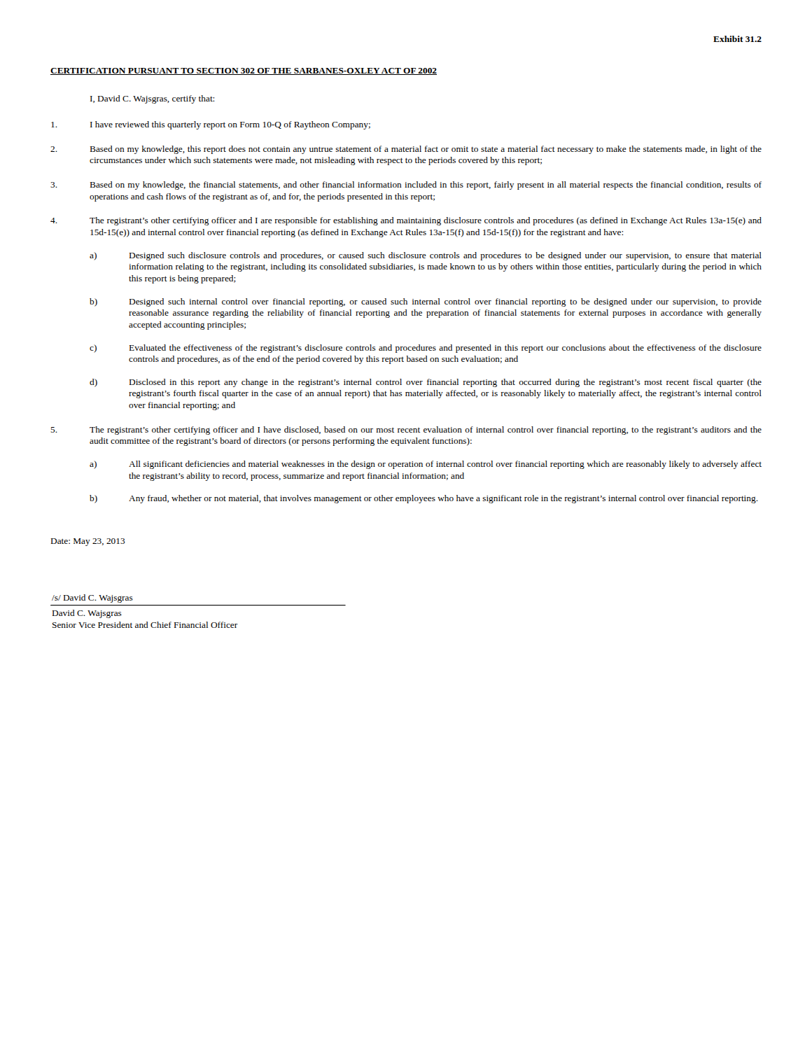Exhibit 31.2
CERTIFICATION PURSUANT TO SECTION 302 OF THE SARBANES-OXLEY ACT OF 2002
I, David C. Wajsgras, certify that:
I have reviewed this quarterly report on Form 10-Q of Raytheon Company;
Based on my knowledge, this report does not contain any untrue statement of a material fact or omit to state a material fact necessary to make the statements made, in light of the circumstances under which such statements were made, not misleading with respect to the periods covered by this report;
Based on my knowledge, the financial statements, and other financial information included in this report, fairly present in all material respects the financial condition, results of operations and cash flows of the registrant as of, and for, the periods presented in this report;
The registrant’s other certifying officer and I are responsible for establishing and maintaining disclosure controls and procedures (as defined in Exchange Act Rules 13a-15(e) and 15d-15(e)) and internal control over financial reporting (as defined in Exchange Act Rules 13a-15(f) and 15d-15(f)) for the registrant and have:
Designed such disclosure controls and procedures, or caused such disclosure controls and procedures to be designed under our supervision, to ensure that material information relating to the registrant, including its consolidated subsidiaries, is made known to us by others within those entities, particularly during the period in which this report is being prepared;
Designed such internal control over financial reporting, or caused such internal control over financial reporting to be designed under our supervision, to provide reasonable assurance regarding the reliability of financial reporting and the preparation of financial statements for external purposes in accordance with generally accepted accounting principles;
Evaluated the effectiveness of the registrant’s disclosure controls and procedures and presented in this report our conclusions about the effectiveness of the disclosure controls and procedures, as of the end of the period covered by this report based on such evaluation; and
Disclosed in this report any change in the registrant’s internal control over financial reporting that occurred during the registrant’s most recent fiscal quarter (the registrant’s fourth fiscal quarter in the case of an annual report) that has materially affected, or is reasonably likely to materially affect, the registrant’s internal control over financial reporting; and
The registrant’s other certifying officer and I have disclosed, based on our most recent evaluation of internal control over financial reporting, to the registrant’s auditors and the audit committee of the registrant’s board of directors (or persons performing the equivalent functions):
All significant deficiencies and material weaknesses in the design or operation of internal control over financial reporting which are reasonably likely to adversely affect the registrant’s ability to record, process, summarize and report financial information; and
Any fraud, whether or not material, that involves management or other employees who have a significant role in the registrant’s internal control over financial reporting.
Date: May 23, 2013
/s/ David C. Wajsgras
David C. Wajsgras
Senior Vice President and Chief Financial Officer